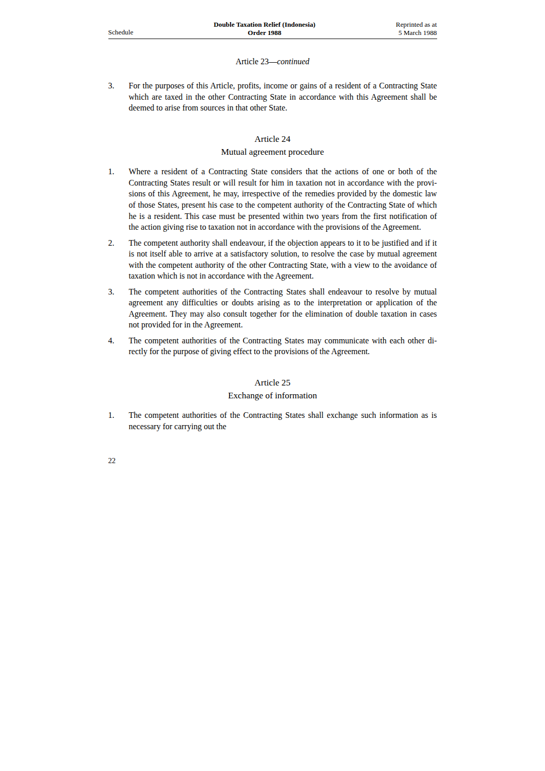Schedule
Double Taxation Relief (Indonesia)
Order 1988
Reprinted as at
5 March 1988
Article 23—continued
3. For the purposes of this Article, profits, income or gains of a resident of a Contracting State which are taxed in the other Contracting State in accordance with this Agreement shall be deemed to arise from sources in that other State.
Article 24
Mutual agreement procedure
1. Where a resident of a Contracting State considers that the actions of one or both of the Contracting States result or will result for him in taxation not in accordance with the provisions of this Agreement, he may, irrespective of the remedies provided by the domestic law of those States, present his case to the competent authority of the Contracting State of which he is a resident. This case must be presented within two years from the first notification of the action giving rise to taxation not in accordance with the provisions of the Agreement.
2. The competent authority shall endeavour, if the objection appears to it to be justified and if it is not itself able to arrive at a satisfactory solution, to resolve the case by mutual agreement with the competent authority of the other Contracting State, with a view to the avoidance of taxation which is not in accordance with the Agreement.
3. The competent authorities of the Contracting States shall endeavour to resolve by mutual agreement any difficulties or doubts arising as to the interpretation or application of the Agreement. They may also consult together for the elimination of double taxation in cases not provided for in the Agreement.
4. The competent authorities of the Contracting States may communicate with each other directly for the purpose of giving effect to the provisions of the Agreement.
Article 25
Exchange of information
1. The competent authorities of the Contracting States shall exchange such information as is necessary for carrying out the
22